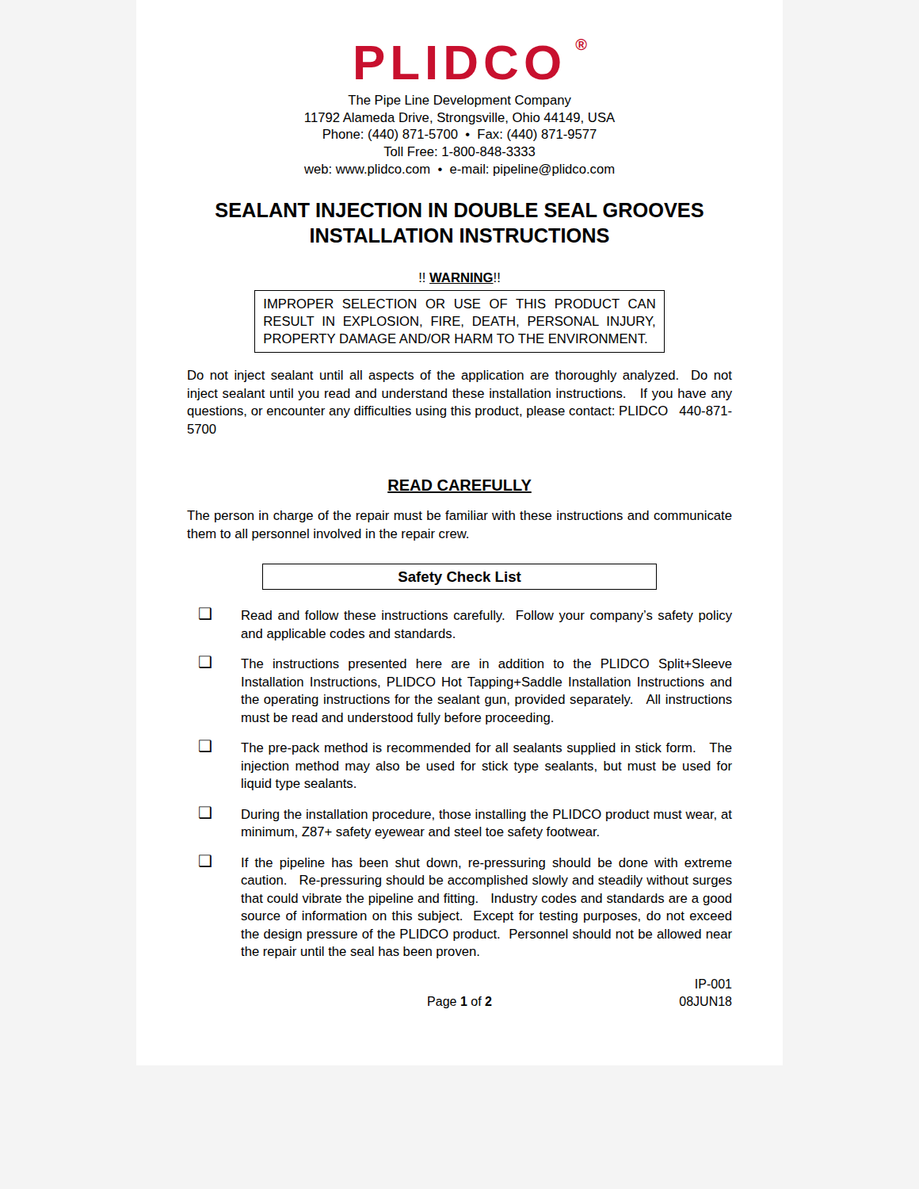PLIDCO®
The Pipe Line Development Company
11792 Alameda Drive, Strongsville, Ohio 44149, USA
Phone: (440) 871-5700 • Fax: (440) 871-9577
Toll Free: 1-800-848-3333
web: www.plidco.com • e-mail: pipeline@plidco.com
SEALANT INJECTION IN DOUBLE SEAL GROOVES
INSTALLATION INSTRUCTIONS
!! WARNING!!
IMPROPER SELECTION OR USE OF THIS PRODUCT CAN RESULT IN EXPLOSION, FIRE, DEATH, PERSONAL INJURY, PROPERTY DAMAGE AND/OR HARM TO THE ENVIRONMENT.
Do not inject sealant until all aspects of the application are thoroughly analyzed. Do not inject sealant until you read and understand these installation instructions. If you have any questions, or encounter any difficulties using this product, please contact: PLIDCO 440-871-5700
READ CAREFULLY
The person in charge of the repair must be familiar with these instructions and communicate them to all personnel involved in the repair crew.
Safety Check List
Read and follow these instructions carefully. Follow your company’s safety policy and applicable codes and standards.
The instructions presented here are in addition to the PLIDCO Split+Sleeve Installation Instructions, PLIDCO Hot Tapping+Saddle Installation Instructions and the operating instructions for the sealant gun, provided separately. All instructions must be read and understood fully before proceeding.
The pre-pack method is recommended for all sealants supplied in stick form. The injection method may also be used for stick type sealants, but must be used for liquid type sealants.
During the installation procedure, those installing the PLIDCO product must wear, at minimum, Z87+ safety eyewear and steel toe safety footwear.
If the pipeline has been shut down, re-pressuring should be done with extreme caution. Re-pressuring should be accomplished slowly and steadily without surges that could vibrate the pipeline and fitting. Industry codes and standards are a good source of information on this subject. Except for testing purposes, do not exceed the design pressure of the PLIDCO product. Personnel should not be allowed near the repair until the seal has been proven.
IP-00108JUN18
Page 1 of 2